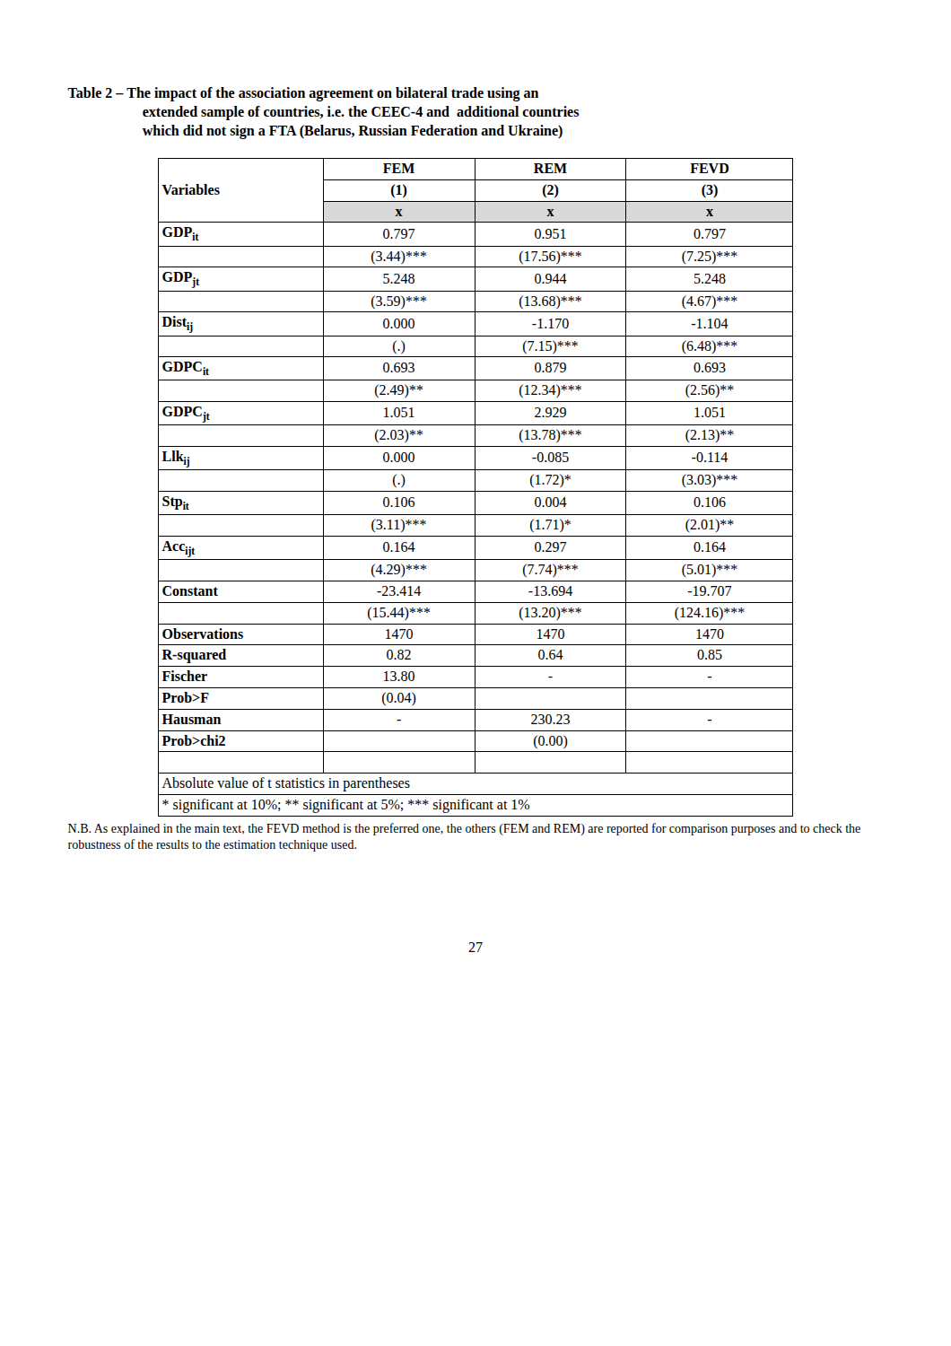Table 2 – The impact of the association agreement on bilateral trade using an extended sample of countries, i.e. the CEEC-4 and additional countries which did not sign a FTA (Belarus, Russian Federation and Ukraine)
| Variables | FEM | REM | FEVD |
| --- | --- | --- | --- |
| (1) | (2) | (3) |
| x | x | x |
| GDP it | 0.797 | 0.951 | 0.797 |
| | (3.44)*** | (17.56)*** | (7.25)*** |
| GDP jt | 5.248 | 0.944 | 5.248 |
| | (3.59)*** | (13.68)*** | (4.67)*** |
| Dist ij | 0.000 | -1.170 | -1.104 |
| | (.) | (7.15)*** | (6.48)*** |
| GDPC it | 0.693 | 0.879 | 0.693 |
| | (2.49)** | (12.34)*** | (2.56)** |
| GDPC jt | 1.051 | 2.929 | 1.051 |
| | (2.03)** | (13.78)*** | (2.13)** |
| Llk ij | 0.000 | -0.085 | -0.114 |
| | (.) | (1.72)* | (3.03)*** |
| Stp it | 0.106 | 0.004 | 0.106 |
| | (3.11)*** | (1.71)* | (2.01)** |
| Acc ijt | 0.164 | 0.297 | 0.164 |
| | (4.29)*** | (7.74)*** | (5.01)*** |
| Constant | -23.414 | -13.694 | -19.707 |
| | (15.44)*** | (13.20)*** | (124.16)*** |
| Observations | 1470 | 1470 | 1470 |
| R-squared | 0.82 | 0.64 | 0.85 |
| Fischer | 13.80 | - | - |
| Prob>F | (0.04) | | |
| Hausman | - | 230.23 | - |
| Prob>chi2 | | (0.00) | |
| Absolute value of t statistics in parentheses |
| * significant at 10%; ** significant at 5%; *** significant at 1% |
N.B. As explained in the main text, the FEVD method is the preferred one, the others (FEM and REM) are reported for comparison purposes and to check the robustness of the results to the estimation technique used.
27